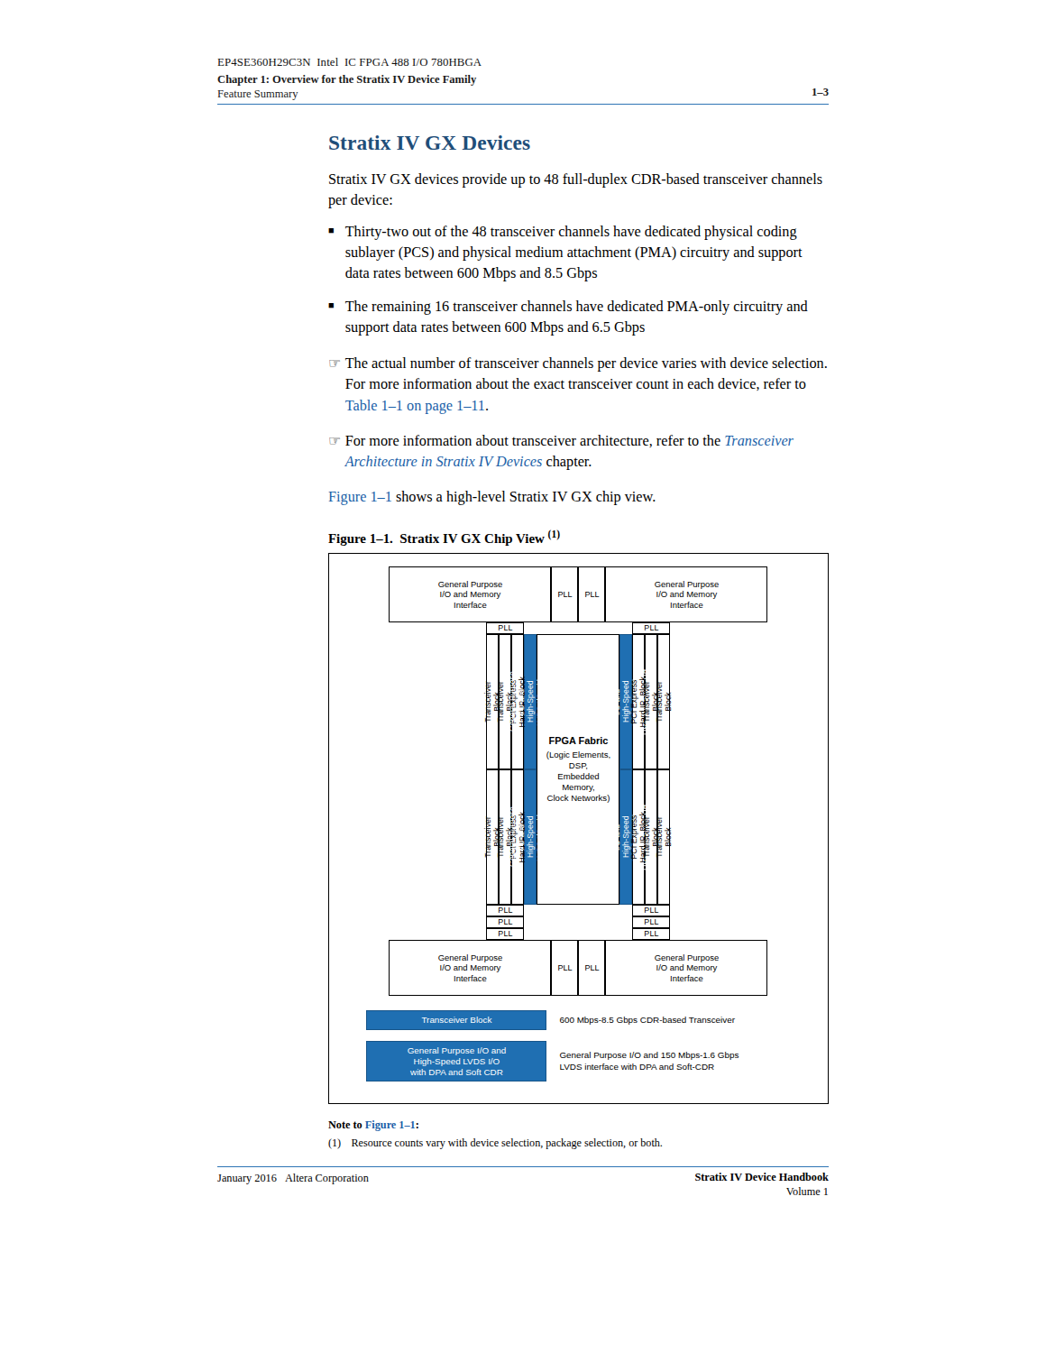EP4SE360H29C3N Intel IC FPGA 488 I/O 780HBGA
Chapter 1: Overview for the Stratix IV Device Family
Feature Summary
1–3
Stratix IV GX Devices
Stratix IV GX devices provide up to 48 full-duplex CDR-based transceiver channels per device:
Thirty-two out of the 48 transceiver channels have dedicated physical coding sublayer (PCS) and physical medium attachment (PMA) circuitry and support data rates between 600 Mbps and 8.5 Gbps
The remaining 16 transceiver channels have dedicated PMA-only circuitry and support data rates between 600 Mbps and 6.5 Gbps
☞ The actual number of transceiver channels per device varies with device selection. For more information about the exact transceiver count in each device, refer to Table 1–1 on page 1–11.
☞ For more information about transceiver architecture, refer to the Transceiver Architecture in Stratix IV Devices chapter.
Figure 1–1 shows a high-level Stratix IV GX chip view.
Figure 1–1. Stratix IV GX Chip View (1)
General Purpose
I/O and Memory
Interface
PLL
PLL
General Purpose
I/O and Memory
Interface
PLL
PLL
Transceiver
Block
Transceiver
Block
Transceiver
Block
Transceiver
Block
PCI Express
Hard IP Block
PCI Express
Hard IP Block
General Purpose
I/O and
High-Speed
LVDS I/O with
DPA and Soft CDR
General Purpose
I/O and
High-Speed
LVDS I/O with
DPA and Soft CDR
FPGA Fabric (Logic Elements, DSP, Embedded Memory, Clock Networks)
General Purpose
I/O and
High-Speed
LVDS I/O with
DPA and Soft CDR
General Purpose
I/O and
High-Speed
LVDS I/O with
DPA and Soft CDR
PCI Express
Hard IP Block
PCI Express
Hard IP Block
Transceiver
Block
Transceiver
Block
Transceiver
Block
Transceiver
Block
PLL
PLL
PLL
PLL
PLL
PLL
General Purpose
I/O and Memory
Interface
PLL
PLL
General Purpose
I/O and Memory
Interface
Transceiver Block
600 Mbps-8.5 Gbps CDR-based Transceiver
General Purpose I/O and
High-Speed LVDS I/O
with DPA and Soft CDR
General Purpose I/O and 150 Mbps-1.6 Gbps
LVDS interface with DPA and Soft-CDR
Note to Figure 1–1:
(1) Resource counts vary with device selection, package selection, or both.
January 2016 Altera Corporation
Stratix IV Device Handbook
Volume 1